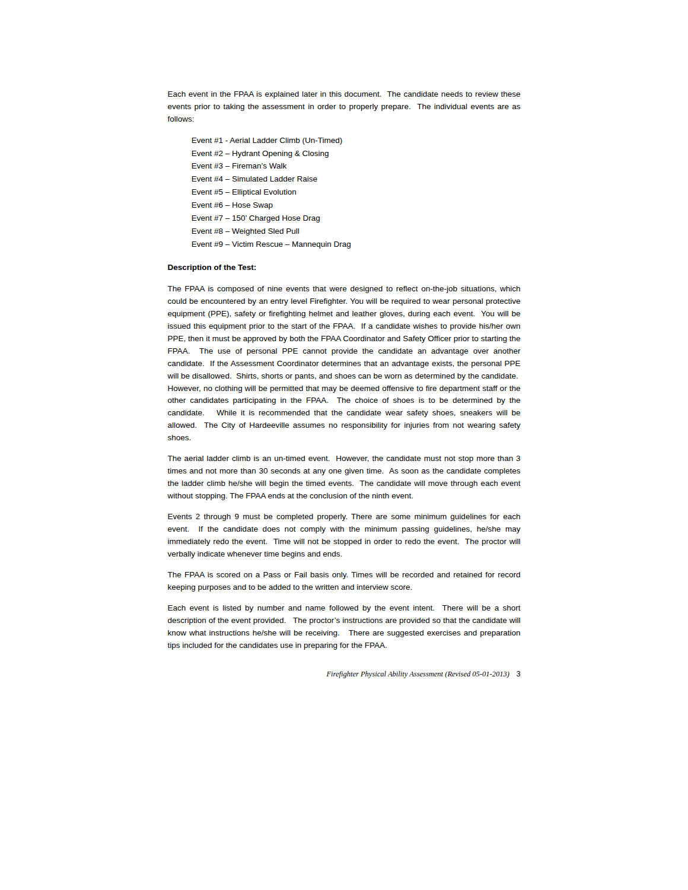Each event in the FPAA is explained later in this document. The candidate needs to review these events prior to taking the assessment in order to properly prepare. The individual events are as follows:
Event #1 - Aerial Ladder Climb (Un-Timed)
Event #2 – Hydrant Opening & Closing
Event #3 – Fireman’s Walk
Event #4 – Simulated Ladder Raise
Event #5 – Elliptical Evolution
Event #6 – Hose Swap
Event #7 – 150’ Charged Hose Drag
Event #8 – Weighted Sled Pull
Event #9 – Victim Rescue – Mannequin Drag
Description of the Test:
The FPAA is composed of nine events that were designed to reflect on-the-job situations, which could be encountered by an entry level Firefighter. You will be required to wear personal protective equipment (PPE), safety or firefighting helmet and leather gloves, during each event. You will be issued this equipment prior to the start of the FPAA. If a candidate wishes to provide his/her own PPE, then it must be approved by both the FPAA Coordinator and Safety Officer prior to starting the FPAA. The use of personal PPE cannot provide the candidate an advantage over another candidate. If the Assessment Coordinator determines that an advantage exists, the personal PPE will be disallowed. Shirts, shorts or pants, and shoes can be worn as determined by the candidate. However, no clothing will be permitted that may be deemed offensive to fire department staff or the other candidates participating in the FPAA. The choice of shoes is to be determined by the candidate. While it is recommended that the candidate wear safety shoes, sneakers will be allowed. The City of Hardeeville assumes no responsibility for injuries from not wearing safety shoes.
The aerial ladder climb is an un-timed event. However, the candidate must not stop more than 3 times and not more than 30 seconds at any one given time. As soon as the candidate completes the ladder climb he/she will begin the timed events. The candidate will move through each event without stopping. The FPAA ends at the conclusion of the ninth event.
Events 2 through 9 must be completed properly. There are some minimum guidelines for each event. If the candidate does not comply with the minimum passing guidelines, he/she may immediately redo the event. Time will not be stopped in order to redo the event. The proctor will verbally indicate whenever time begins and ends.
The FPAA is scored on a Pass or Fail basis only. Times will be recorded and retained for record keeping purposes and to be added to the written and interview score.
Each event is listed by number and name followed by the event intent. There will be a short description of the event provided. The proctor’s instructions are provided so that the candidate will know what instructions he/she will be receiving. There are suggested exercises and preparation tips included for the candidates use in preparing for the FPAA.
Firefighter Physical Ability Assessment (Revised 05-01-2013)3